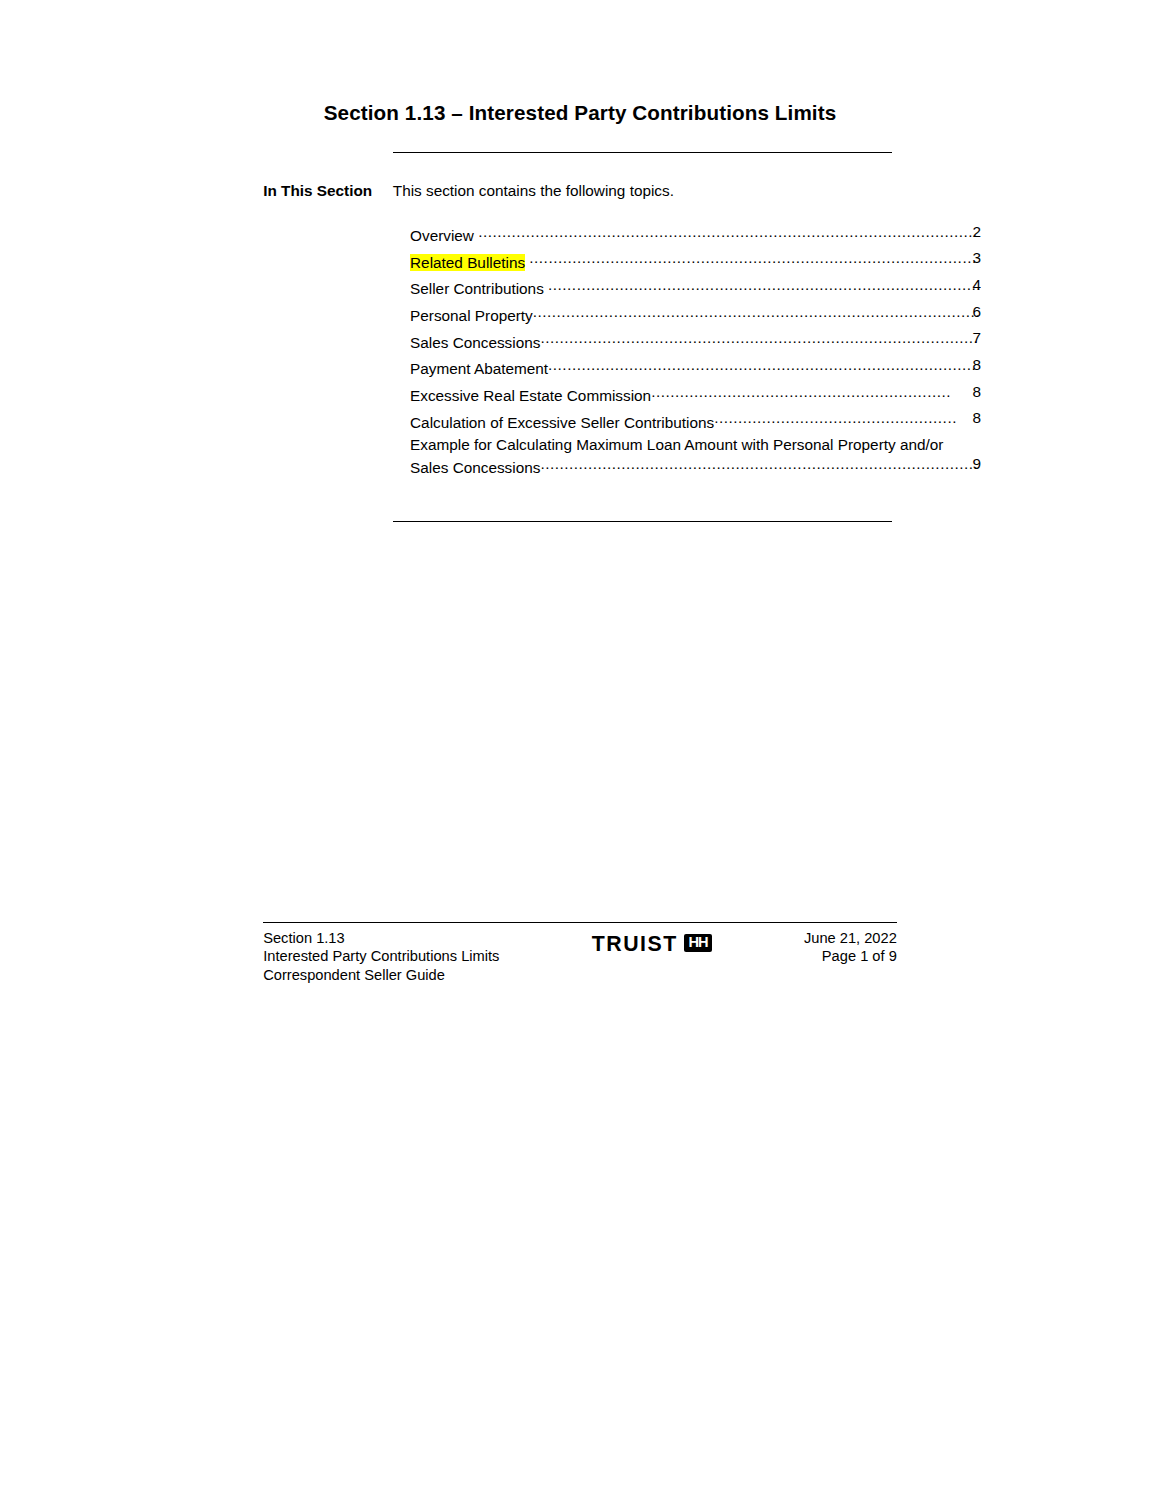Section 1.13 – Interested Party Contributions Limits
In This Section
This section contains the following topics.
2 Overview .........................................................................................................
3 Related Bulletins ..............................................................................................
4 Seller Contributions ...........................................................................................
6 Personal Property..............................................................................................
7 Sales Concessions............................................................................................
8 Payment Abatement..........................................................................................
8 Excessive Real Estate Commission...............................................................
8 Calculation of Excessive Seller Contributions...................................................
Example for Calculating Maximum Loan Amount with Personal Property and/or 9 Sales Concessions............................................................................................
Section 1.13
Interested Party Contributions Limits
Correspondent Seller Guide
TRUIST HH
June 21, 2022
Page 1 of 9